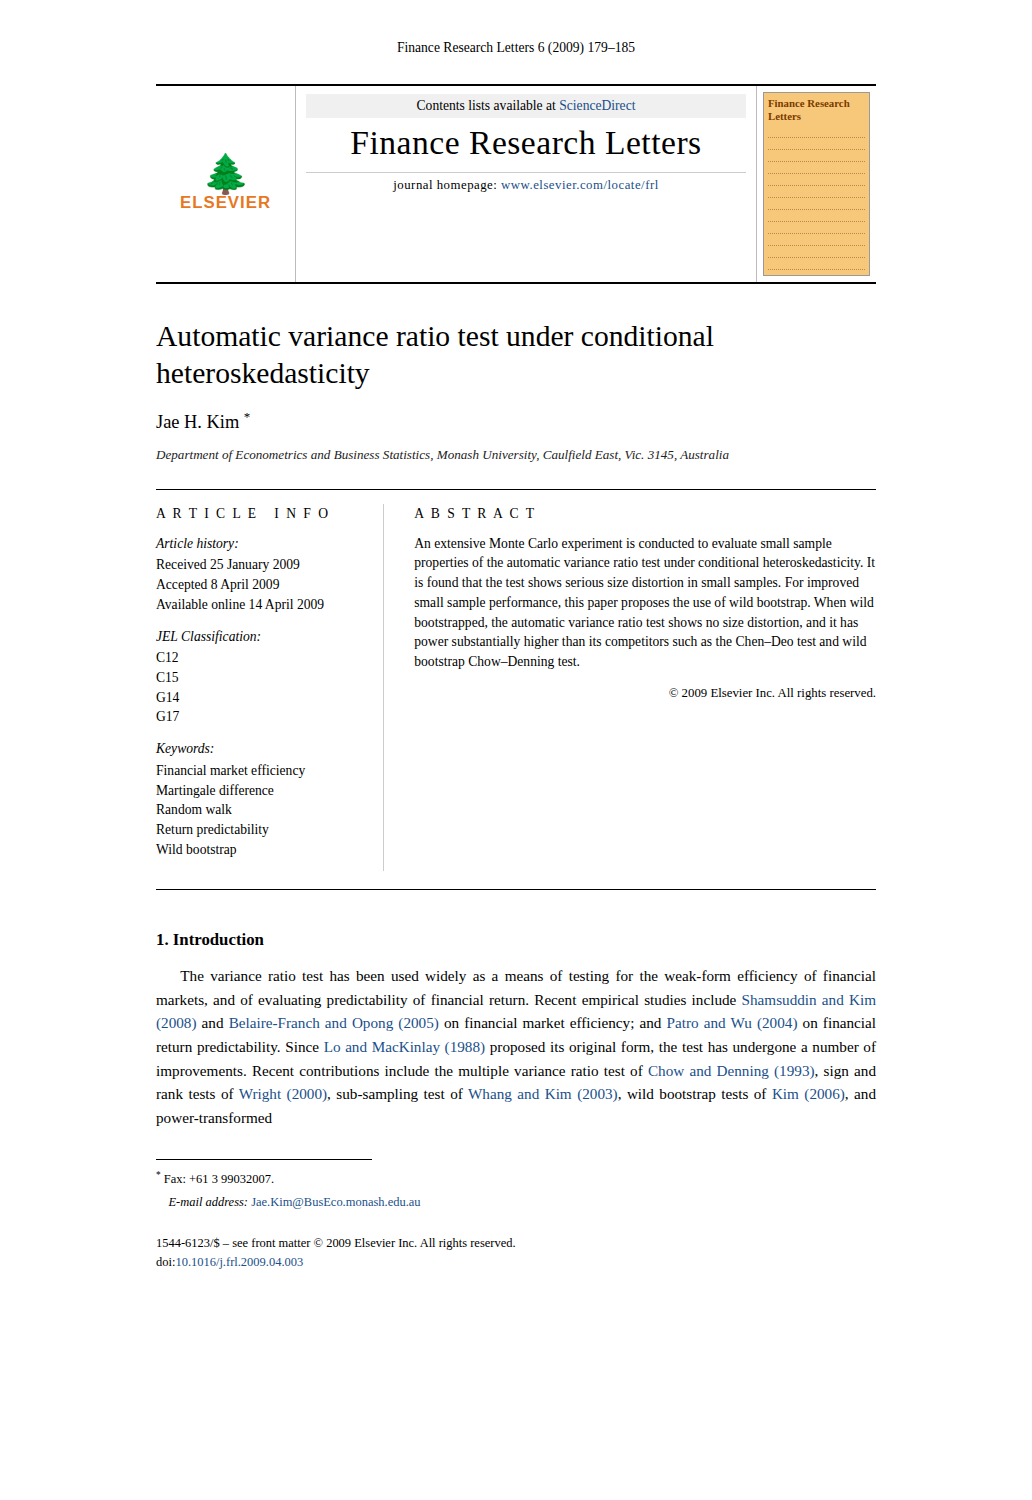Finance Research Letters 6 (2009) 179–185
🌲 ELSEVIER
Contents lists available at ScienceDirect
Finance Research Letters
journal homepage: www.elsevier.com/locate/frl
Finance Research Letters
Automatic variance ratio test under conditional heteroskedasticity
Jae H. Kim *
Department of Econometrics and Business Statistics, Monash University, Caulfield East, Vic. 3145, Australia
A R T I C L E I N F O
Article history:
Received 25 January 2009
Accepted 8 April 2009
Available online 14 April 2009
JEL Classification:
C12
C15
G14
G17
Keywords:
Financial market efficiency
Martingale difference
Random walk
Return predictability
Wild bootstrap
A B S T R A C T
An extensive Monte Carlo experiment is conducted to evaluate small sample properties of the automatic variance ratio test under conditional heteroskedasticity. It is found that the test shows serious size distortion in small samples. For improved small sample performance, this paper proposes the use of wild bootstrap. When wild bootstrapped, the automatic variance ratio test shows no size distortion, and it has power substantially higher than its competitors such as the Chen–Deo test and wild bootstrap Chow–Denning test.
© 2009 Elsevier Inc. All rights reserved.
1. Introduction
The variance ratio test has been used widely as a means of testing for the weak-form efficiency of financial markets, and of evaluating predictability of financial return. Recent empirical studies include Shamsuddin and Kim (2008) and Belaire-Franch and Opong (2005) on financial market efficiency; and Patro and Wu (2004) on financial return predictability. Since Lo and MacKinlay (1988) proposed its original form, the test has undergone a number of improvements. Recent contributions include the multiple variance ratio test of Chow and Denning (1993), sign and rank tests of Wright (2000), sub-sampling test of Whang and Kim (2003), wild bootstrap tests of Kim (2006), and power-transformed
* Fax: +61 3 99032007.
E-mail address: Jae.Kim@BusEco.monash.edu.au
1544-6123/$ – see front matter © 2009 Elsevier Inc. All rights reserved.
doi:10.1016/j.frl.2009.04.003